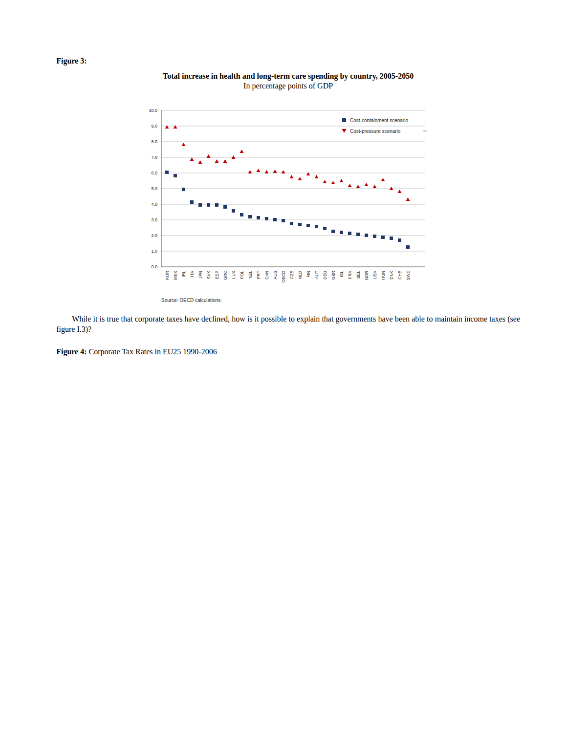Figure 3:
Total increase in health and long-term care spending by country, 2005-2050
In percentage points of GDP
10.0 9.0 8.0 7.0 6.0 5.0 4.0 3.0 2.0 1.0 0.0 Cost-containment scenario Cost-pressure scenario KOR MEX IRL ITA JPN SVK ESP GRC LUX POL NZL PRT CAN AUS OECD CZE NLD FIN AUT DEU GBR ISL FRA BEL NOR USA HUN DNK CHE SWE Source: OECD calculations.
While it is true that corporate taxes have declined, how is it possible to explain that governments have been able to maintain income taxes (see figure I.3)?
Figure 4: Corporate Tax Rates in EU25 1990-2006